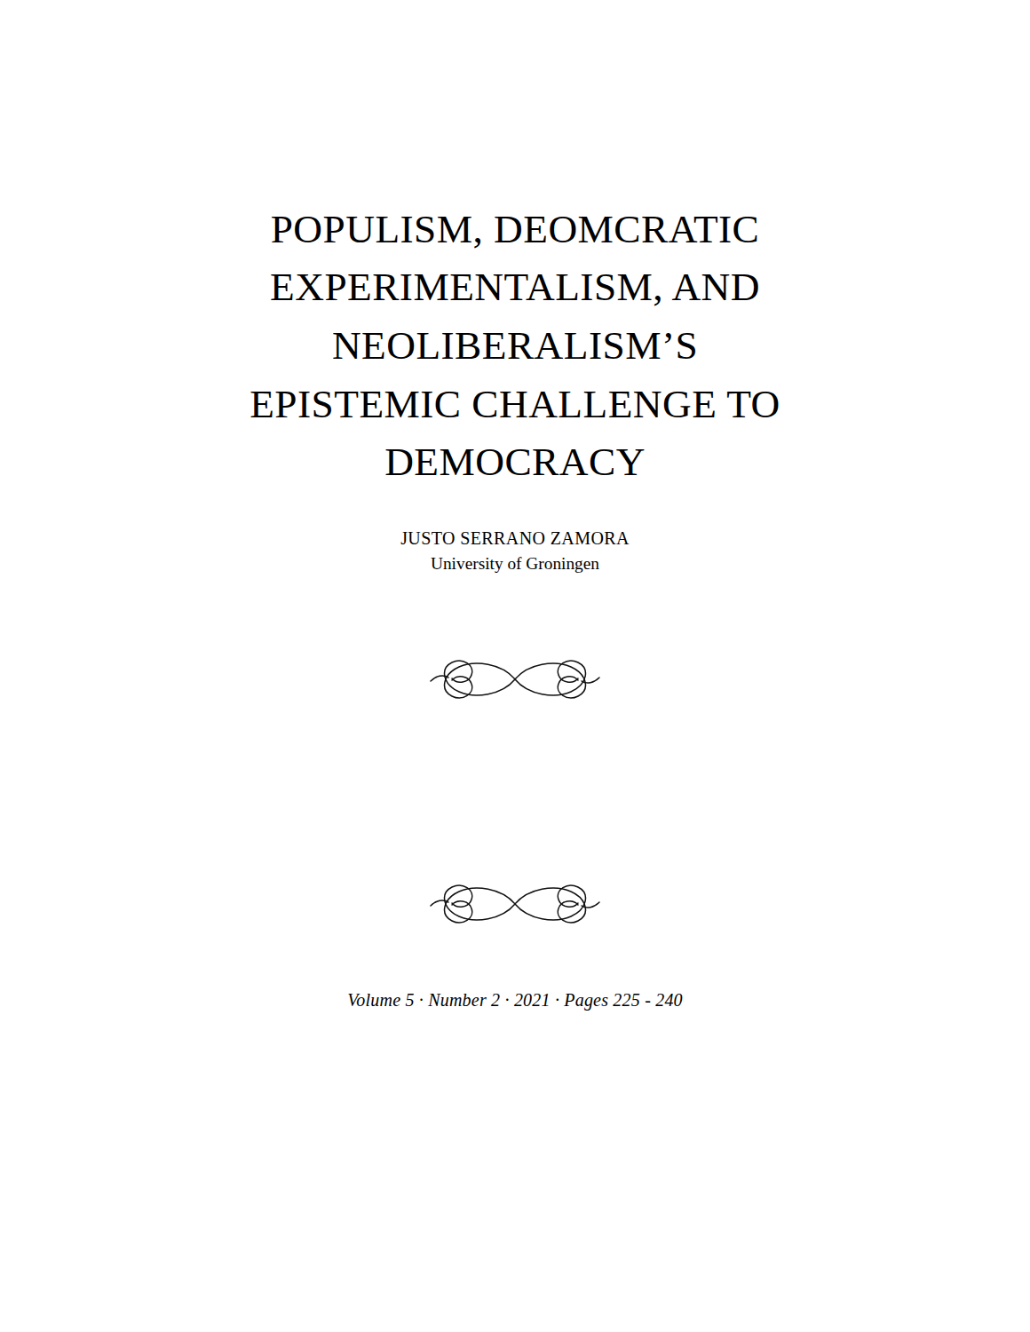Populism, Deomcratic Experimentalism, and Neoliberalism’s Epistemic Challenge to Democracy
Justo Serrano Zamora
University of Groningen
Volume 5 · Number 2 · 2021 · Pages 225 - 240